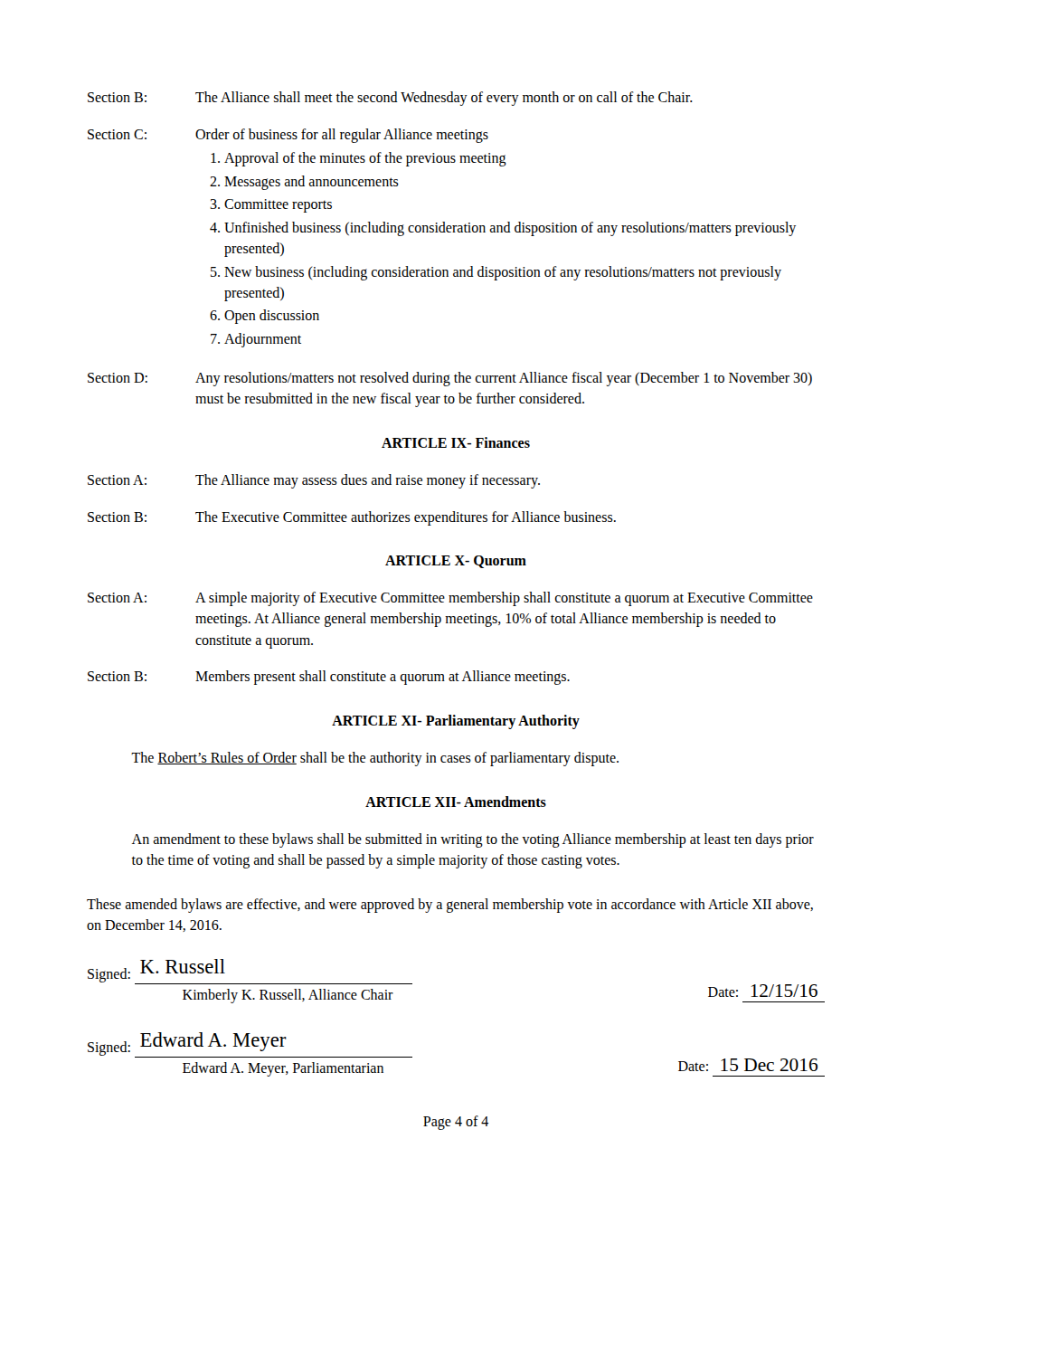Section B:
The Alliance shall meet the second Wednesday of every month or on call of the Chair.
Section C:
Order of business for all regular Alliance meetings
Approval of the minutes of the previous meeting
Messages and announcements
Committee reports
Unfinished business (including consideration and disposition of any resolutions/matters previously presented)
New business (including consideration and disposition of any resolutions/matters not previously presented)
Open discussion
Adjournment
Section D:
Any resolutions/matters not resolved during the current Alliance fiscal year (December 1 to November 30) must be resubmitted in the new fiscal year to be further considered.
ARTICLE IX- Finances
Section A:
The Alliance may assess dues and raise money if necessary.
Section B:
The Executive Committee authorizes expenditures for Alliance business.
ARTICLE X- Quorum
Section A:
A simple majority of Executive Committee membership shall constitute a quorum at Executive Committee meetings. At Alliance general membership meetings, 10% of total Alliance membership is needed to constitute a quorum.
Section B:
Members present shall constitute a quorum at Alliance meetings.
ARTICLE XI- Parliamentary Authority
The Robert’s Rules of Order shall be the authority in cases of parliamentary dispute.
ARTICLE XII- Amendments
An amendment to these bylaws shall be submitted in writing to the voting Alliance membership at least ten days prior to the time of voting and shall be passed by a simple majority of those casting votes.
These amended bylaws are effective, and were approved by a general membership vote in accordance with Article XII above, on December 14, 2016.
Signed: K. Russell
Kimberly K. Russell, Alliance Chair
Date: 12/15/16
Signed: Edward A. Meyer
Edward A. Meyer, Parliamentarian
Date: 15 Dec 2016
Page 4 of 4